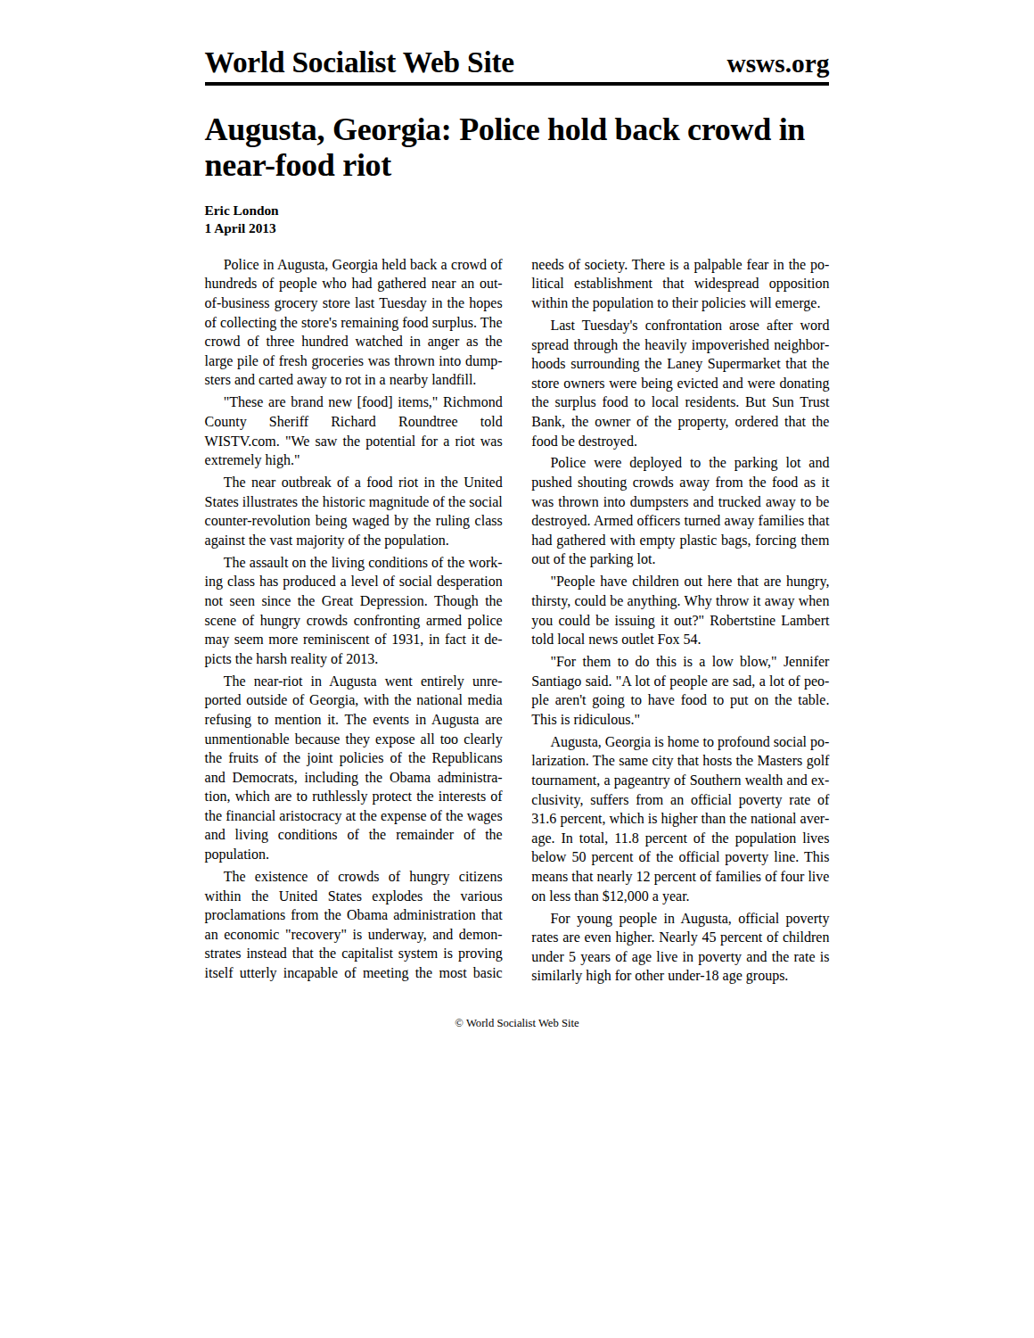World Socialist Web Site
wsws.org
Augusta, Georgia: Police hold back crowd in near-food riot
Eric London
1 April 2013
Police in Augusta, Georgia held back a crowd of hundreds of people who had gathered near an out-of-business grocery store last Tuesday in the hopes of collecting the store's remaining food surplus. The crowd of three hundred watched in anger as the large pile of fresh groceries was thrown into dumpsters and carted away to rot in a nearby landfill.
"These are brand new [food] items," Richmond County Sheriff Richard Roundtree told WISTV.com. "We saw the potential for a riot was extremely high."
The near outbreak of a food riot in the United States illustrates the historic magnitude of the social counter-revolution being waged by the ruling class against the vast majority of the population.
The assault on the living conditions of the working class has produced a level of social desperation not seen since the Great Depression. Though the scene of hungry crowds confronting armed police may seem more reminiscent of 1931, in fact it depicts the harsh reality of 2013.
The near-riot in Augusta went entirely unreported outside of Georgia, with the national media refusing to mention it. The events in Augusta are unmentionable because they expose all too clearly the fruits of the joint policies of the Republicans and Democrats, including the Obama administration, which are to ruthlessly protect the interests of the financial aristocracy at the expense of the wages and living conditions of the remainder of the population.
The existence of crowds of hungry citizens within the United States explodes the various proclamations from the Obama administration that an economic "recovery" is underway, and demonstrates instead that the capitalist system is proving itself utterly incapable of meeting the most basic needs of society. There is a palpable fear in the political establishment that widespread opposition within the population to their policies will emerge.
Last Tuesday's confrontation arose after word spread through the heavily impoverished neighborhoods surrounding the Laney Supermarket that the store owners were being evicted and were donating the surplus food to local residents. But Sun Trust Bank, the owner of the property, ordered that the food be destroyed.
Police were deployed to the parking lot and pushed shouting crowds away from the food as it was thrown into dumpsters and trucked away to be destroyed. Armed officers turned away families that had gathered with empty plastic bags, forcing them out of the parking lot.
"People have children out here that are hungry, thirsty, could be anything. Why throw it away when you could be issuing it out?" Robertstine Lambert told local news outlet Fox 54.
"For them to do this is a low blow," Jennifer Santiago said. "A lot of people are sad, a lot of people aren't going to have food to put on the table. This is ridiculous."
Augusta, Georgia is home to profound social polarization. The same city that hosts the Masters golf tournament, a pageantry of Southern wealth and exclusivity, suffers from an official poverty rate of 31.6 percent, which is higher than the national average. In total, 11.8 percent of the population lives below 50 percent of the official poverty line. This means that nearly 12 percent of families of four live on less than $12,000 a year.
For young people in Augusta, official poverty rates are even higher. Nearly 45 percent of children under 5 years of age live in poverty and the rate is similarly high for other under-18 age groups.
© World Socialist Web Site